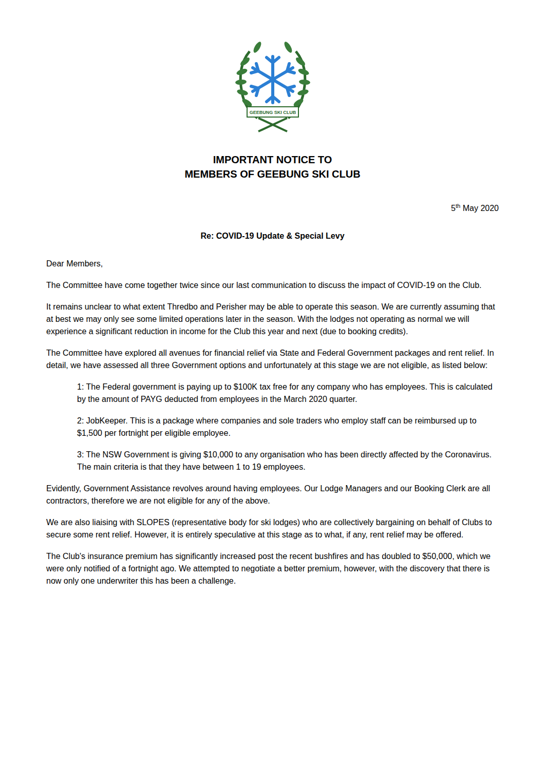GEEBUNG SKI CLUB
IMPORTANT NOTICE TO
MEMBERS OF GEEBUNG SKI CLUB
5th May 2020
Re: COVID-19 Update & Special Levy
Dear Members,
The Committee have come together twice since our last communication to discuss the impact of COVID-19 on the Club.
It remains unclear to what extent Thredbo and Perisher may be able to operate this season. We are currently assuming that at best we may only see some limited operations later in the season. With the lodges not operating as normal we will experience a significant reduction in income for the Club this year and next (due to booking credits).
The Committee have explored all avenues for financial relief via State and Federal Government packages and rent relief. In detail, we have assessed all three Government options and unfortunately at this stage we are not eligible, as listed below:
1: The Federal government is paying up to $100K tax free for any company who has employees. This is calculated by the amount of PAYG deducted from employees in the March 2020 quarter.
2: JobKeeper. This is a package where companies and sole traders who employ staff can be reimbursed up to $1,500 per fortnight per eligible employee.
3: The NSW Government is giving $10,000 to any organisation who has been directly affected by the Coronavirus. The main criteria is that they have between 1 to 19 employees.
Evidently, Government Assistance revolves around having employees. Our Lodge Managers and our Booking Clerk are all contractors, therefore we are not eligible for any of the above.
We are also liaising with SLOPES (representative body for ski lodges) who are collectively bargaining on behalf of Clubs to secure some rent relief. However, it is entirely speculative at this stage as to what, if any, rent relief may be offered.
The Club's insurance premium has significantly increased post the recent bushfires and has doubled to $50,000, which we were only notified of a fortnight ago. We attempted to negotiate a better premium, however, with the discovery that there is now only one underwriter this has been a challenge.